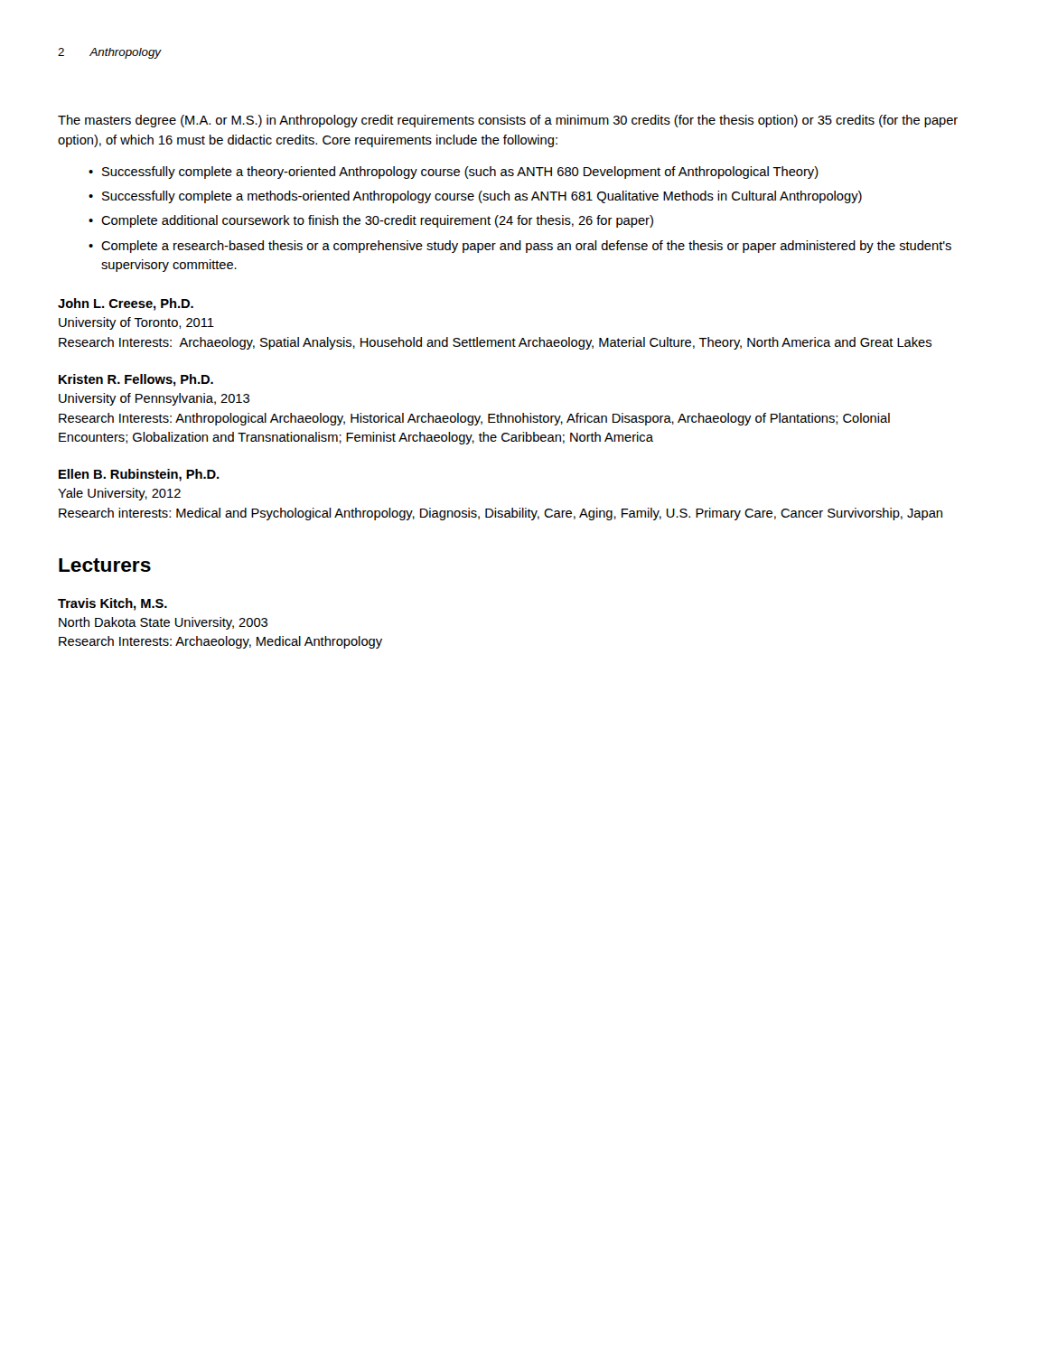2 Anthropology
The masters degree (M.A. or M.S.) in Anthropology credit requirements consists of a minimum 30 credits (for the thesis option) or 35 credits (for the paper option), of which 16 must be didactic credits. Core requirements include the following:
Successfully complete a theory-oriented Anthropology course (such as ANTH 680 Development of Anthropological Theory)
Successfully complete a methods-oriented Anthropology course (such as ANTH 681 Qualitative Methods in Cultural Anthropology)
Complete additional coursework to finish the 30-credit requirement (24 for thesis, 26 for paper)
Complete a research-based thesis or a comprehensive study paper and pass an oral defense of the thesis or paper administered by the student's supervisory committee.
John L. Creese, Ph.D.
University of Toronto, 2011
Research Interests: Archaeology, Spatial Analysis, Household and Settlement Archaeology, Material Culture, Theory, North America and Great Lakes
Kristen R. Fellows, Ph.D.
University of Pennsylvania, 2013
Research Interests: Anthropological Archaeology, Historical Archaeology, Ethnohistory, African Disaspora, Archaeology of Plantations; Colonial Encounters; Globalization and Transnationalism; Feminist Archaeology, the Caribbean; North America
Ellen B. Rubinstein, Ph.D.
Yale University, 2012
Research interests: Medical and Psychological Anthropology, Diagnosis, Disability, Care, Aging, Family, U.S. Primary Care, Cancer Survivorship, Japan
Lecturers
Travis Kitch, M.S.
North Dakota State University, 2003
Research Interests: Archaeology, Medical Anthropology